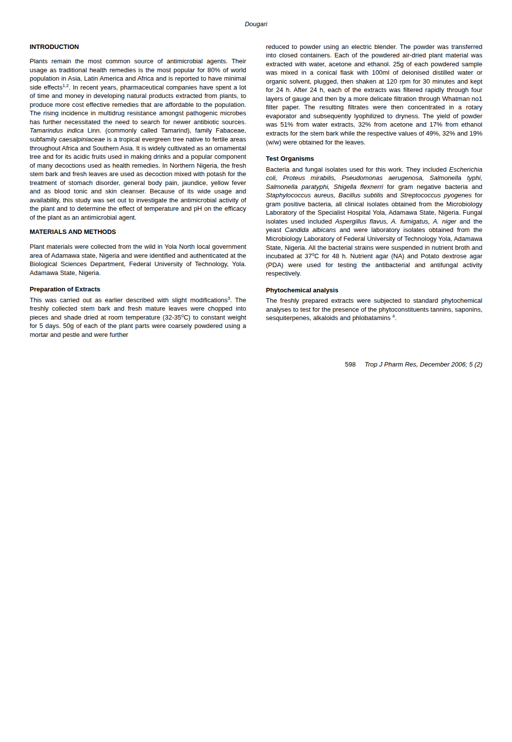Dougari
Introduction
Plants remain the most common source of antimicrobial agents. Their usage as traditional health remedies is the most popular for 80% of world population in Asia, Latin America and Africa and is reported to have minimal side effects1,2. In recent years, pharmaceutical companies have spent a lot of time and money in developing natural products extracted from plants, to produce more cost effective remedies that are affordable to the population. The rising incidence in multidrug resistance amongst pathogenic microbes has further necessitated the need to search for newer antibiotic sources. Tamarindus indica Linn. (commonly called Tamarind), family Fabaceae, subfamily caesalpiniaceae is a tropical evergreen tree native to fertile areas throughout Africa and Southern Asia. It is widely cultivated as an ornamental tree and for its acidic fruits used in making drinks and a popular component of many decoctions used as health remedies. In Northern Nigeria, the fresh stem bark and fresh leaves are used as decoction mixed with potash for the treatment of stomach disorder, general body pain, jaundice, yellow fever and as blood tonic and skin cleanser. Because of its wide usage and availability, this study was set out to investigate the antimicrobial activity of the plant and to determine the effect of temperature and pH on the efficacy of the plant as an antimicrobial agent.
Materials and Methods
Plant materials were collected from the wild in Yola North local government area of Adamawa state, Nigeria and were identified and authenticated at the Biological Sciences Department, Federal University of Technology, Yola. Adamawa State, Nigeria.
Preparation of Extracts
This was carried out as earlier described with slight modifications3. The freshly collected stem bark and fresh mature leaves were chopped into pieces and shade dried at room temperature (32-35oC) to constant weight for 5 days. 50g of each of the plant parts were coarsely powdered using a mortar and pestle and were further
reduced to powder using an electric blender. The powder was transferred into closed containers. Each of the powdered air-dried plant material was extracted with water, acetone and ethanol. 25g of each powdered sample was mixed in a conical flask with 100ml of deionised distilled water or organic solvent, plugged, then shaken at 120 rpm for 30 minutes and kept for 24 h. After 24 h, each of the extracts was filtered rapidly through four layers of gauge and then by a more delicate filtration through Whatman no1 filter paper. The resulting filtrates were then concentrated in a rotary evaporator and subsequently lyophilized to dryness. The yield of powder was 51% from water extracts, 32% from acetone and 17% from ethanol extracts for the stem bark while the respective values of 49%, 32% and 19% (w/w) were obtained for the leaves.
Test Organisms
Bacteria and fungal isolates used for this work. They included Escherichia coli, Proteus mirabilis, Pseudomonas aerugenosa, Salmonella typhi, Salmonella paratyphi, Shigella flexnerri for gram negative bacteria and Staphylococcus aureus, Bacillus subtilis and Streptococcus pyogenes for gram positive bacteria, all clinical isolates obtained from the Microbiology Laboratory of the Specialist Hospital Yola, Adamawa State, Nigeria. Fungal isolates used included Aspergillus flavus, A. fumigatus, A. niger and the yeast Candida albicans and were laboratory isolates obtained from the Microbiology Laboratory of Federal University of Technology Yola, Adamawa State, Nigeria. All the bacterial strains were suspended in nutrient broth and incubated at 37oC for 48 h. Nutrient agar (NA) and Potato dextrose agar (PDA) were used for testing the antibacterial and antifungal activity respectively.
Phytochemical analysis
The freshly prepared extracts were subjected to standard phytochemical analyses to test for the presence of the phytoconstituents tannins, saponins, sesquiterpenes, alkaloids and phlobatamins 4.
598 Trop J Pharm Res, December 2006; 5 (2)